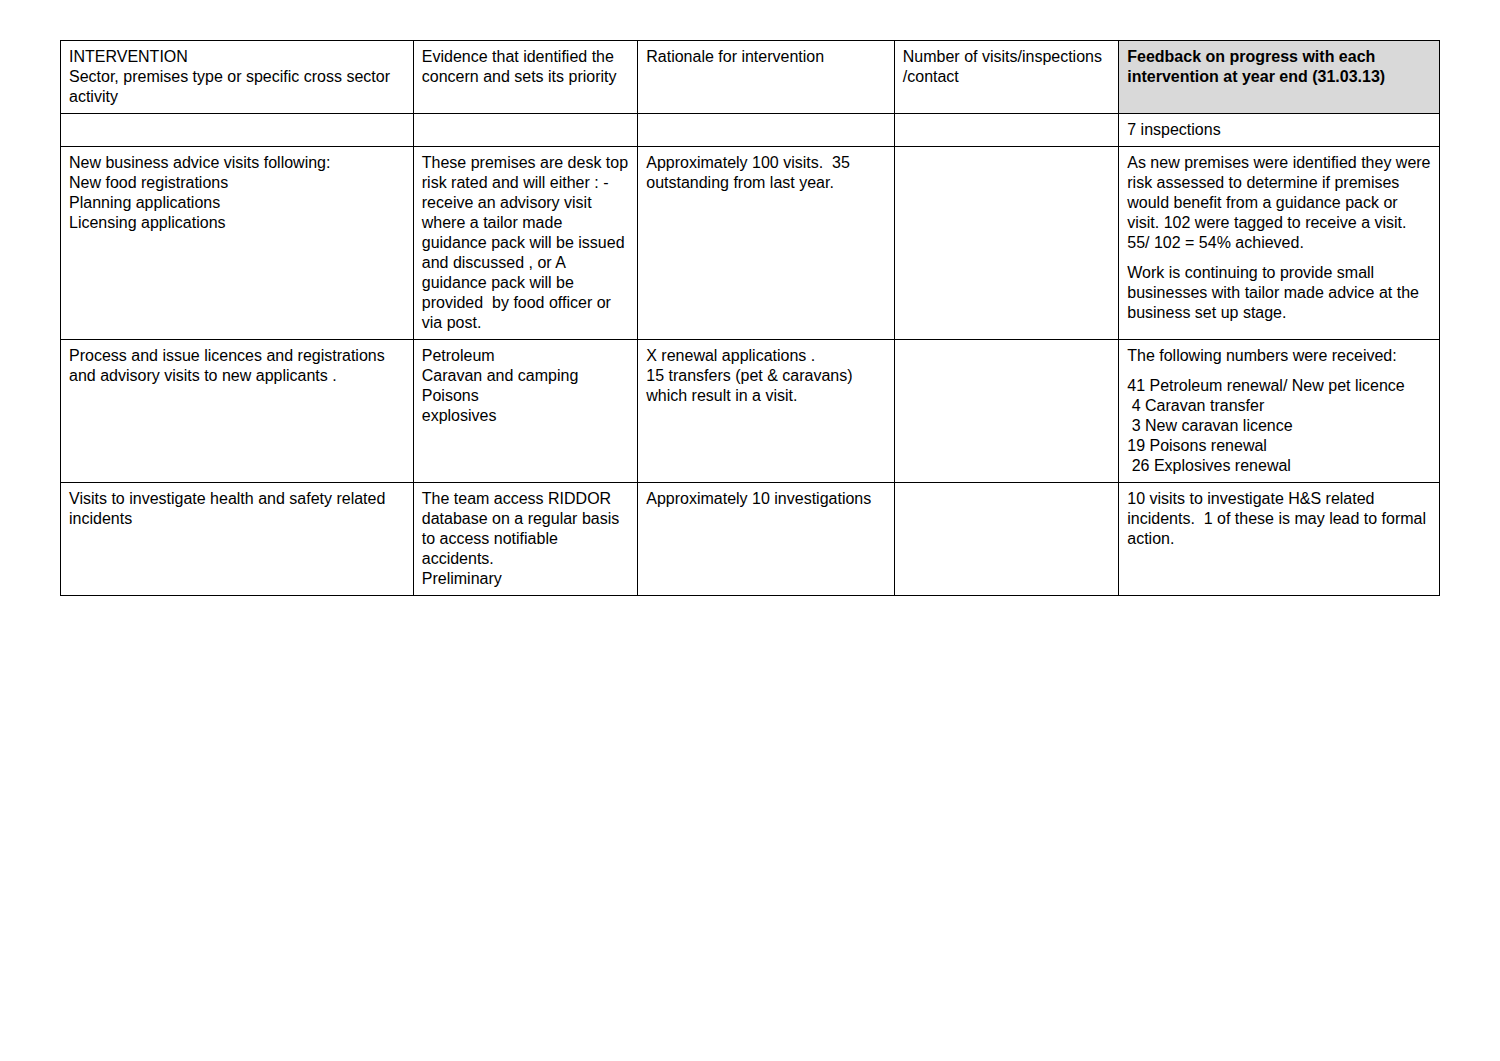| INTERVENTION Sector, premises type or specific cross sector activity | Evidence that identified the concern and sets its priority | Rationale for intervention | Number of visits/inspections /contact | Feedback on progress with each intervention at year end (31.03.13) |
| --- | --- | --- | --- | --- |
| | | | | 7 inspections |
| New business advice visits following: New food registrations Planning applications Licensing applications | These premises are desk top risk rated and will either : - receive an advisory visit where a tailor made guidance pack will be issued and discussed , or A guidance pack will be provided by food officer or via post. | Approximately 100 visits. 35 outstanding from last year. | | As new premises were identified they were risk assessed to determine if premises would benefit from a guidance pack or visit. 102 were tagged to receive a visit. 55/ 102 = 54% achieved. Work is continuing to provide small businesses with tailor made advice at the business set up stage. |
| Process and issue licences and registrations and advisory visits to new applicants . | Petroleum Caravan and camping Poisons explosives | X renewal applications . 15 transfers (pet & caravans) which result in a visit. | | The following numbers were received: 41 Petroleum renewal/ New pet licence 4 Caravan transfer 3 New caravan licence 19 Poisons renewal 26 Explosives renewal |
| Visits to investigate health and safety related incidents | The team access RIDDOR database on a regular basis to access notifiable accidents. Preliminary | Approximately 10 investigations | | 10 visits to investigate H&S related incidents. 1 of these is may lead to formal action. |